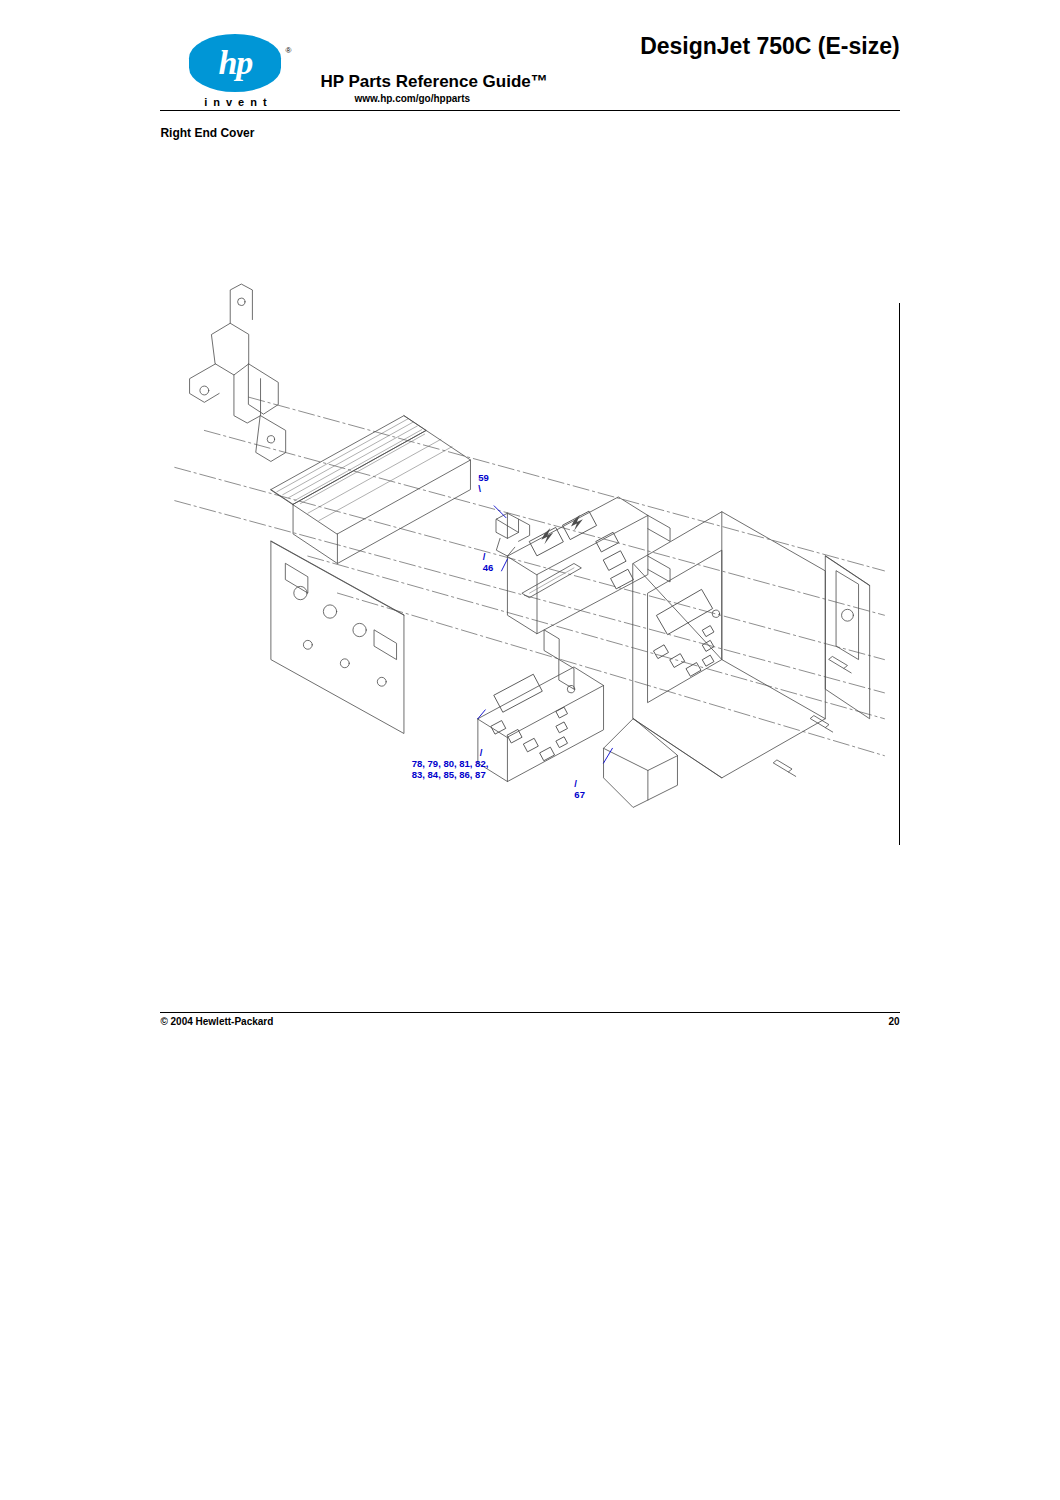hp®
invent
DesignJet 750C (E-size)
HP Parts Reference Guide™
www.hp.com/go/hpparts
Right End Cover
59\
/46
/67
/78, 79, 80, 81, 82,
83, 84, 85, 86, 87
© 2004 Hewlett-Packard 20